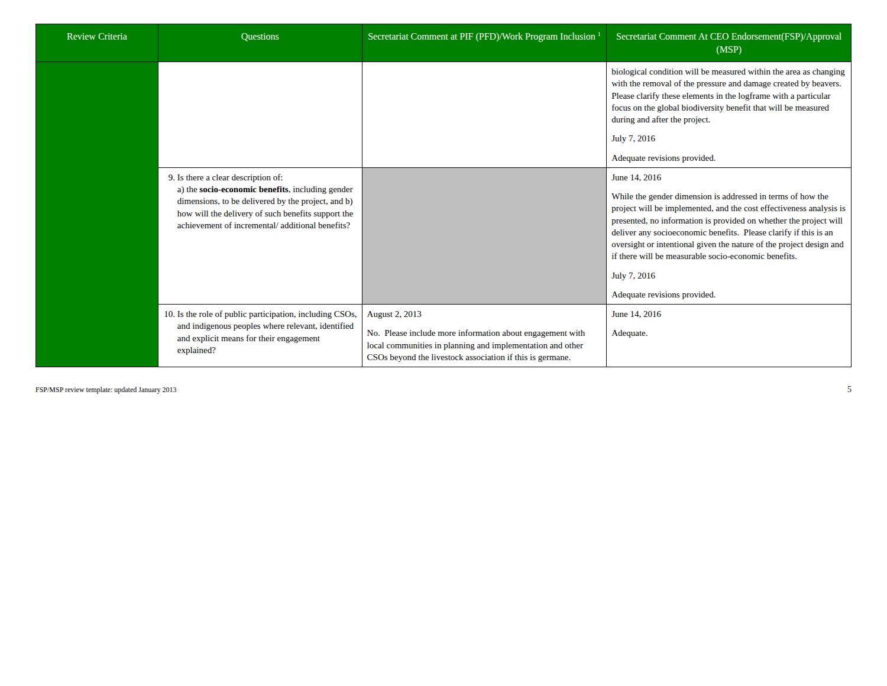| Review Criteria | Questions | Secretariat Comment at PIF (PFD)/Work Program Inclusion 1 | Secretariat Comment At CEO Endorsement(FSP)/Approval (MSP) |
| --- | --- | --- | --- |
| | | | biological condition will be measured within the area as changing with the removal of the pressure and damage created by beavers. Please clarify these elements in the logframe with a particular focus on the global biodiversity benefit that will be measured during and after the project. July 7, 2016 Adequate revisions provided. |
| Is there a clear description of: a) the socio-economic benefits , including gender dimensions, to be delivered by the project, and b) how will the delivery of such benefits support the achievement of incremental/ additional benefits? | | June 14, 2016 While the gender dimension is addressed in terms of how the project will be implemented, and the cost effectiveness analysis is presented, no information is provided on whether the project will deliver any socioeconomic benefits. Please clarify if this is an oversight or intentional given the nature of the project design and if there will be measurable socio-economic benefits. July 7, 2016 Adequate revisions provided. |
| Is the role of public participation, including CSOs, and indigenous peoples where relevant, identified and explicit means for their engagement explained? | August 2, 2013 No. Please include more information about engagement with local communities in planning and implementation and other CSOs beyond the livestock association if this is germane. | June 14, 2016 Adequate. |
FSP/MSP review template: updated January 2013
5